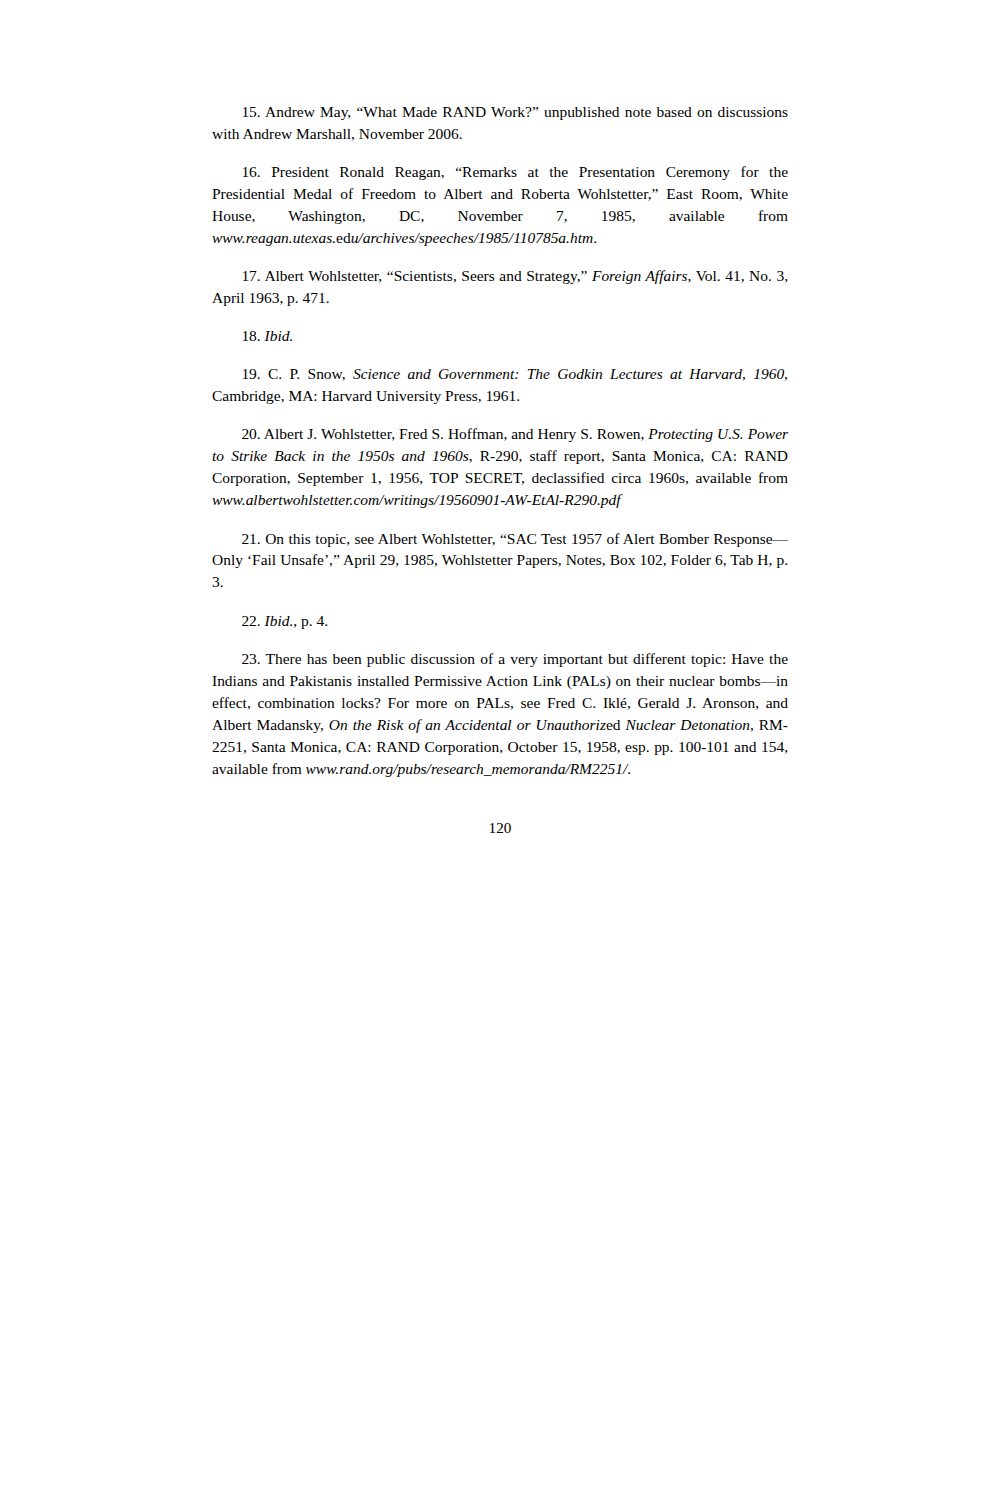15. Andrew May, “What Made RAND Work?” unpublished note based on discussions with Andrew Marshall, November 2006.
16. President Ronald Reagan, “Remarks at the Presentation Ceremony for the Presidential Medal of Freedom to Albert and Roberta Wohlstetter,” East Room, White House, Washington, DC, November 7, 1985, available from www.reagan.utexas. edu/archives/speeches/1985/110785a.htm.
17. Albert Wohlstetter, “Scientists, Seers and Strategy,” Foreign Affairs, Vol. 41, No. 3, April 1963, p. 471.
18. Ibid.
19. C. P. Snow, Science and Government: The Godkin Lectures at Harvard, 1960, Cambridge, MA: Harvard University Press, 1961.
20. Albert J. Wohlstetter, Fred S. Hoffman, and Henry S. Rowen, Protecting U.S. Power to Strike Back in the 1950s and 1960s, R-290, staff report, Santa Monica, CA: RAND Corporation, September 1, 1956, TOP SECRET, declassified circa 1960s, available from www.albertwohlstetter.com/writings/19560901-AW-EtAl-R290.pdf
21. On this topic, see Albert Wohlstetter, “SAC Test 1957 of Alert Bomber Response—Only ‘Fail Unsafe’,” April 29, 1985, Wohlstetter Papers, Notes, Box 102, Folder 6, Tab H, p. 3.
22. Ibid., p. 4.
23. There has been public discussion of a very important but different topic: Have the Indians and Pakistanis installed Permissive Action Link (PALs) on their nuclear bombs—in effect, combination locks? For more on PALs, see Fred C. Iklé, Gerald J. Aronson, and Albert Madansky, On the Risk of an Accidental or Unauthorized Nuclear Detonation, RM-2251, Santa Monica, CA: RAND Corporation, October 15, 1958, esp. pp. 100-101 and 154, available from www.rand.org/pubs/research_memoranda/RM2251/.
120